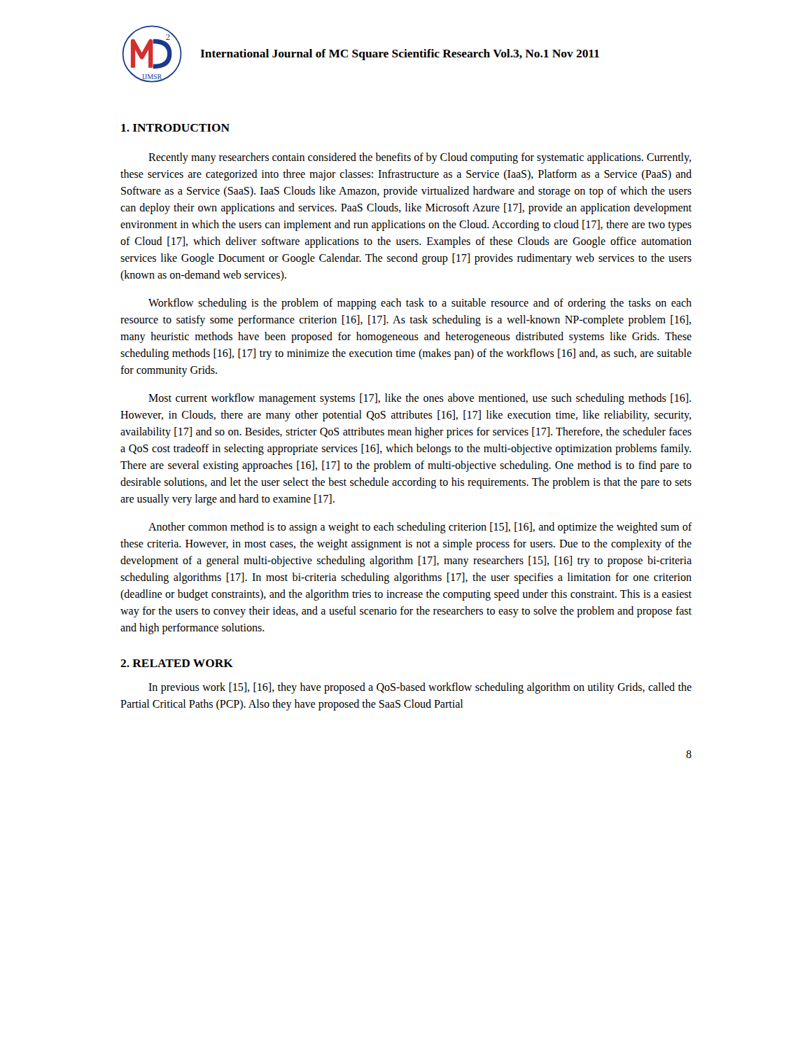2 IJMSR
International Journal of MC Square Scientific Research Vol.3, No.1 Nov 2011
1. INTRODUCTION
Recently many researchers contain considered the benefits of by Cloud computing for systematic applications. Currently, these services are categorized into three major classes: Infrastructure as a Service (IaaS), Platform as a Service (PaaS) and Software as a Service (SaaS). IaaS Clouds like Amazon, provide virtualized hardware and storage on top of which the users can deploy their own applications and services. PaaS Clouds, like Microsoft Azure [17], provide an application development environment in which the users can implement and run applications on the Cloud. According to cloud [17], there are two types of Cloud [17], which deliver software applications to the users. Examples of these Clouds are Google office automation services like Google Document or Google Calendar. The second group [17] provides rudimentary web services to the users (known as on-demand web services).
Workflow scheduling is the problem of mapping each task to a suitable resource and of ordering the tasks on each resource to satisfy some performance criterion [16], [17]. As task scheduling is a well-known NP-complete problem [16], many heuristic methods have been proposed for homogeneous and heterogeneous distributed systems like Grids. These scheduling methods [16], [17] try to minimize the execution time (makes pan) of the workflows [16] and, as such, are suitable for community Grids.
Most current workflow management systems [17], like the ones above mentioned, use such scheduling methods [16]. However, in Clouds, there are many other potential QoS attributes [16], [17] like execution time, like reliability, security, availability [17] and so on. Besides, stricter QoS attributes mean higher prices for services [17]. Therefore, the scheduler faces a QoS cost tradeoff in selecting appropriate services [16], which belongs to the multi-objective optimization problems family. There are several existing approaches [16], [17] to the problem of multi-objective scheduling. One method is to find pare to desirable solutions, and let the user select the best schedule according to his requirements. The problem is that the pare to sets are usually very large and hard to examine [17].
Another common method is to assign a weight to each scheduling criterion [15], [16], and optimize the weighted sum of these criteria. However, in most cases, the weight assignment is not a simple process for users. Due to the complexity of the development of a general multi-objective scheduling algorithm [17], many researchers [15], [16] try to propose bi-criteria scheduling algorithms [17]. In most bi-criteria scheduling algorithms [17], the user specifies a limitation for one criterion (deadline or budget constraints), and the algorithm tries to increase the computing speed under this constraint. This is a easiest way for the users to convey their ideas, and a useful scenario for the researchers to easy to solve the problem and propose fast and high performance solutions.
2. RELATED WORK
In previous work [15], [16], they have proposed a QoS-based workflow scheduling algorithm on utility Grids, called the Partial Critical Paths (PCP). Also they have proposed the SaaS Cloud Partial
8